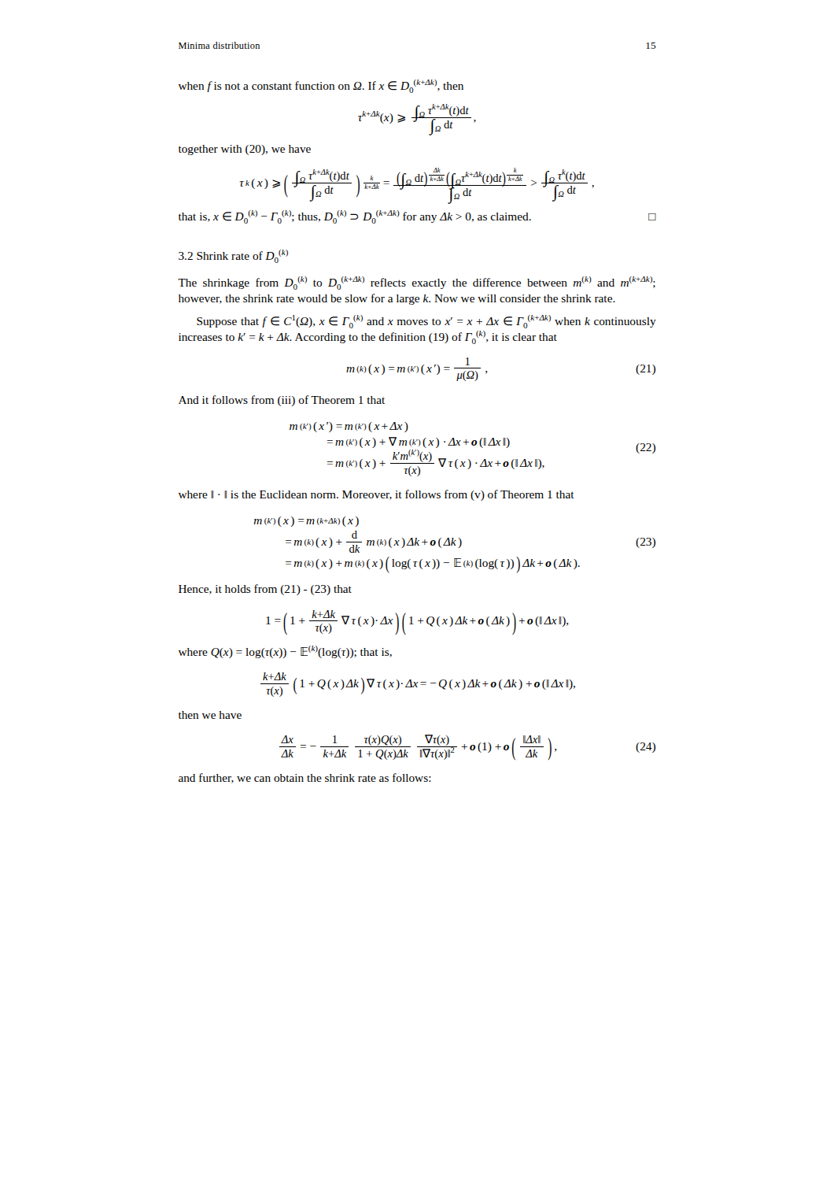Minima distribution 15
when f is not a constant function on Ω. If x ∈ D0(k+Δk), then
τk+Δk(x) ⩾ ∫Ω τk+Δk(t)dt ∫Ω dt ,
together with (20), we have
τk(x) ⩾ ( ∫Ω τk+Δk(t)dt ∫Ω dt )kk+Δk = (∫Ω dt)Δk k+Δk(∫Ωτk+Δk(t)dt)kk+Δk ∫Ω dt > ∫Ω τk(t)dt ∫Ω dt ,
that is, x ∈ D0(k) − Γ0(k); thus, D0(k) ⊃ D0(k+Δk) for any Δk > 0, as claimed. □
3.2 Shrink rate of D0(k)
The shrinkage from D0(k) to D0(k+Δk) reflects exactly the difference between m(k) and m(k+Δk); however, the shrink rate would be slow for a large k. Now we will consider the shrink rate.
Suppose that f ∈ C1(Ω), x ∈ Γ0(k) and x moves to x′ = x + Δx ∈ Γ0(k+Δk) when k continuously increases to k′ = k + Δk. According to the definition (19) of Γ0(k), it is clear that
m(k)(x) = m(k′)(x′) = 1 μ(Ω), (21)
And it follows from (iii) of Theorem 1 that
m(k′)(x′) =m(k′)(x + Δx)
=m(k′)(x) + ∇m(k′)(x) · Δx + o(‖Δx‖)
=m(k′)(x) + k′m(k′)(x) τ(x) ∇τ(x) · Δx + o(‖Δx‖),
(22)
where ‖ · ‖ is the Euclidean norm. Moreover, it follows from (v) of Theorem 1 that
m(k′)(x) =m(k+Δk)(x)
=m(k)(x) + ddk m(k)(x)Δk + o(Δk)
=m(k)(x) + m(k)(x)( log(τ(x)) − 𝔼(k)(log(τ))) Δk + o(Δk).
(23)
Hence, it holds from (21) - (23) that
1 = (1 + k+Δk τ(x) ∇τ(x)·Δx)(1 + Q(x)Δk + o(Δk)) + o(‖Δx‖),
where Q(x) = log(τ(x)) − 𝔼(k)(log(τ)); that is,
k+Δk τ(x) (1 + Q(x)Δk)∇τ(x)·Δx = −Q(x)Δk + o(Δk) + o(‖Δx‖),
then we have
Δx Δk = − 1 k+Δk τ(x)Q(x) 1 + Q(x)Δk ∇τ(x)‖∇τ(x)‖2 + o(1) + o ( ‖Δx‖Δk ), (24)
and further, we can obtain the shrink rate as follows: